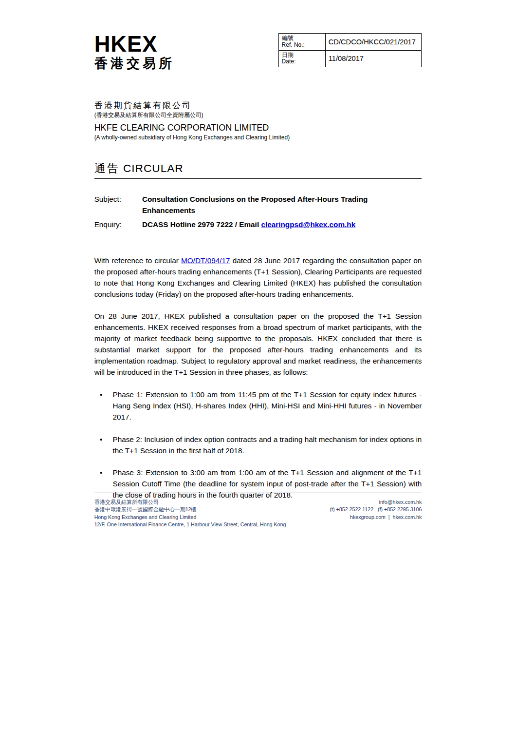HKEX
香港交易所
| 編號 Ref. No.: | CD/CDCO/HKCC/021/2017 |
| 日期 Date: | 11/08/2017 |
香港期貨結算有限公司
(香港交易及結算所有限公司全資附屬公司)
HKFE CLEARING CORPORATION LIMITED
(A wholly-owned subsidiary of Hong Kong Exchanges and Clearing Limited)
通告 CIRCULAR
| Subject: | Consultation Conclusions on the Proposed After-Hours Trading Enhancements |
| Enquiry: | DCASS Hotline 2979 7222 / Email clearingpsd@hkex.com.hk |
With reference to circular MO/DT/094/17 dated 28 June 2017 regarding the consultation paper on the proposed after-hours trading enhancements (T+1 Session), Clearing Participants are requested to note that Hong Kong Exchanges and Clearing Limited (HKEX) has published the consultation conclusions today (Friday) on the proposed after-hours trading enhancements.
On 28 June 2017, HKEX published a consultation paper on the proposed the T+1 Session enhancements. HKEX received responses from a broad spectrum of market participants, with the majority of market feedback being supportive to the proposals. HKEX concluded that there is substantial market support for the proposed after-hours trading enhancements and its implementation roadmap. Subject to regulatory approval and market readiness, the enhancements will be introduced in the T+1 Session in three phases, as follows:
Phase 1: Extension to 1:00 am from 11:45 pm of the T+1 Session for equity index futures - Hang Seng Index (HSI), H-shares Index (HHI), Mini-HSI and Mini-HHI futures - in November 2017.
Phase 2: Inclusion of index option contracts and a trading halt mechanism for index options in the T+1 Session in the first half of 2018.
Phase 3: Extension to 3:00 am from 1:00 am of the T+1 Session and alignment of the T+1 Session Cutoff Time (the deadline for system input of post-trade after the T+1 Session) with the close of trading hours in the fourth quarter of 2018.
香港交易及結算所有限公司
香港中環港景街一號國際金融中心一期12樓
Hong Kong Exchanges and Clearing Limited
12/F, One International Finance Centre, 1 Harbour View Street, Central, Hong Kong
info@hkex.com.hk
(t) +852 2522 1122 (f) +852 2295 3106
hkexgroup.com | hkex.com.hk